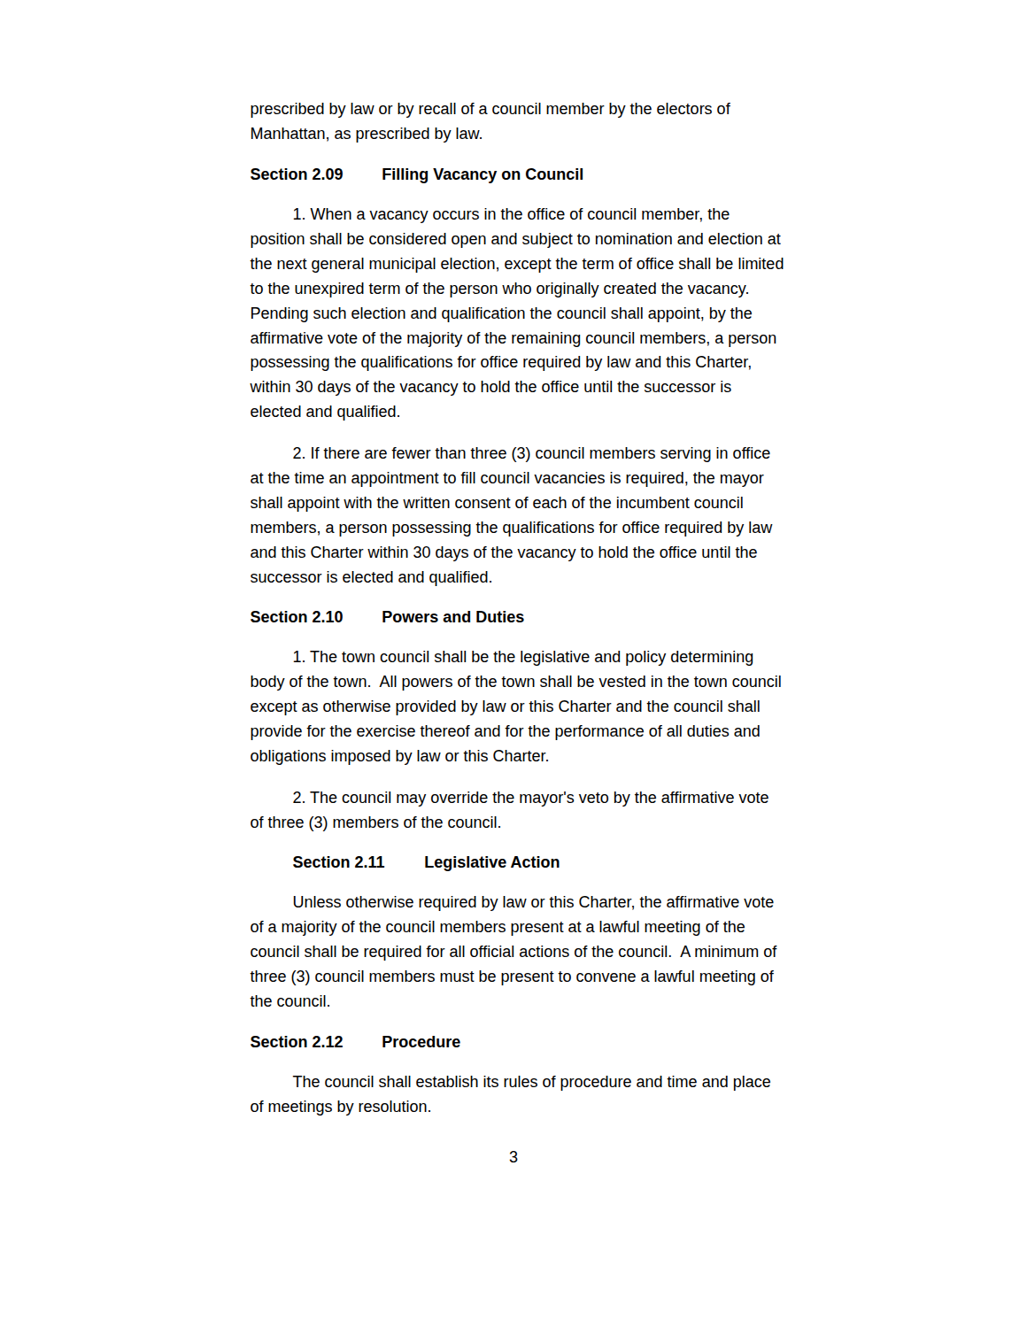prescribed by law or by recall of a council member by the electors of Manhattan, as prescribed by law.
Section 2.09 Filling Vacancy on Council
1. When a vacancy occurs in the office of council member, the position shall be considered open and subject to nomination and election at the next general municipal election, except the term of office shall be limited to the unexpired term of the person who originally created the vacancy. Pending such election and qualification the council shall appoint, by the affirmative vote of the majority of the remaining council members, a person possessing the qualifications for office required by law and this Charter, within 30 days of the vacancy to hold the office until the successor is elected and qualified.
2. If there are fewer than three (3) council members serving in office at the time an appointment to fill council vacancies is required, the mayor shall appoint with the written consent of each of the incumbent council members, a person possessing the qualifications for office required by law and this Charter within 30 days of the vacancy to hold the office until the successor is elected and qualified.
Section 2.10 Powers and Duties
1. The town council shall be the legislative and policy determining body of the town. All powers of the town shall be vested in the town council except as otherwise provided by law or this Charter and the council shall provide for the exercise thereof and for the performance of all duties and obligations imposed by law or this Charter.
2. The council may override the mayor's veto by the affirmative vote of three (3) members of the council.
Section 2.11 Legislative Action
Unless otherwise required by law or this Charter, the affirmative vote of a majority of the council members present at a lawful meeting of the council shall be required for all official actions of the council. A minimum of three (3) council members must be present to convene a lawful meeting of the council.
Section 2.12 Procedure
The council shall establish its rules of procedure and time and place of meetings by resolution.
3